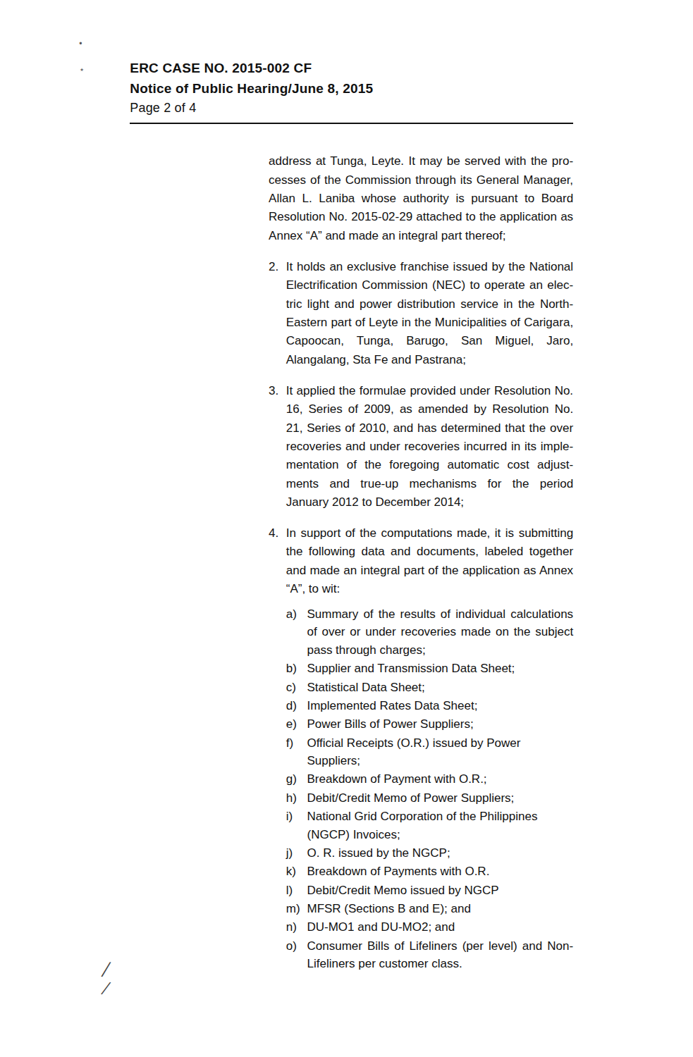• ⋆
ERC CASE NO. 2015-002 CF
Notice of Public Hearing/June 8, 2015
Page 2 of 4
address at Tunga, Leyte. It may be served with the processes of the Commission through its General Manager, Allan L. Laniba whose authority is pursuant to Board Resolution No. 2015-02-29 attached to the application as Annex “A” and made an integral part thereof;
It holds an exclusive franchise issued by the National Electrification Commission (NEC) to operate an electric light and power distribution service in the North-Eastern part of Leyte in the Municipalities of Carigara, Capoocan, Tunga, Barugo, San Miguel, Jaro, Alangalang, Sta Fe and Pastrana;
It applied the formulae provided under Resolution No. 16, Series of 2009, as amended by Resolution No. 21, Series of 2010, and has determined that the over recoveries and under recoveries incurred in its implementation of the foregoing automatic cost adjustments and true-up mechanisms for the period January 2012 to December 2014;
In support of the computations made, it is submitting the following data and documents, labeled together and made an integral part of the application as Annex “A”, to wit:
Summary of the results of individual calculations of over or under recoveries made on the subject pass through charges;
Supplier and Transmission Data Sheet;
Statistical Data Sheet;
Implemented Rates Data Sheet;
Power Bills of Power Suppliers;
Official Receipts (O.R.) issued by Power Suppliers;
Breakdown of Payment with O.R.;
Debit/Credit Memo of Power Suppliers;
National Grid Corporation of the Philippines (NGCP) Invoices;
O. R. issued by the NGCP;
Breakdown of Payments with O.R.
Debit/Credit Memo issued by NGCP
MFSR (Sections B and E); and
DU-MO1 and DU-MO2; and
Consumer Bills of Lifeliners (per level) and Non-Lifeliners per customer class.
/ /